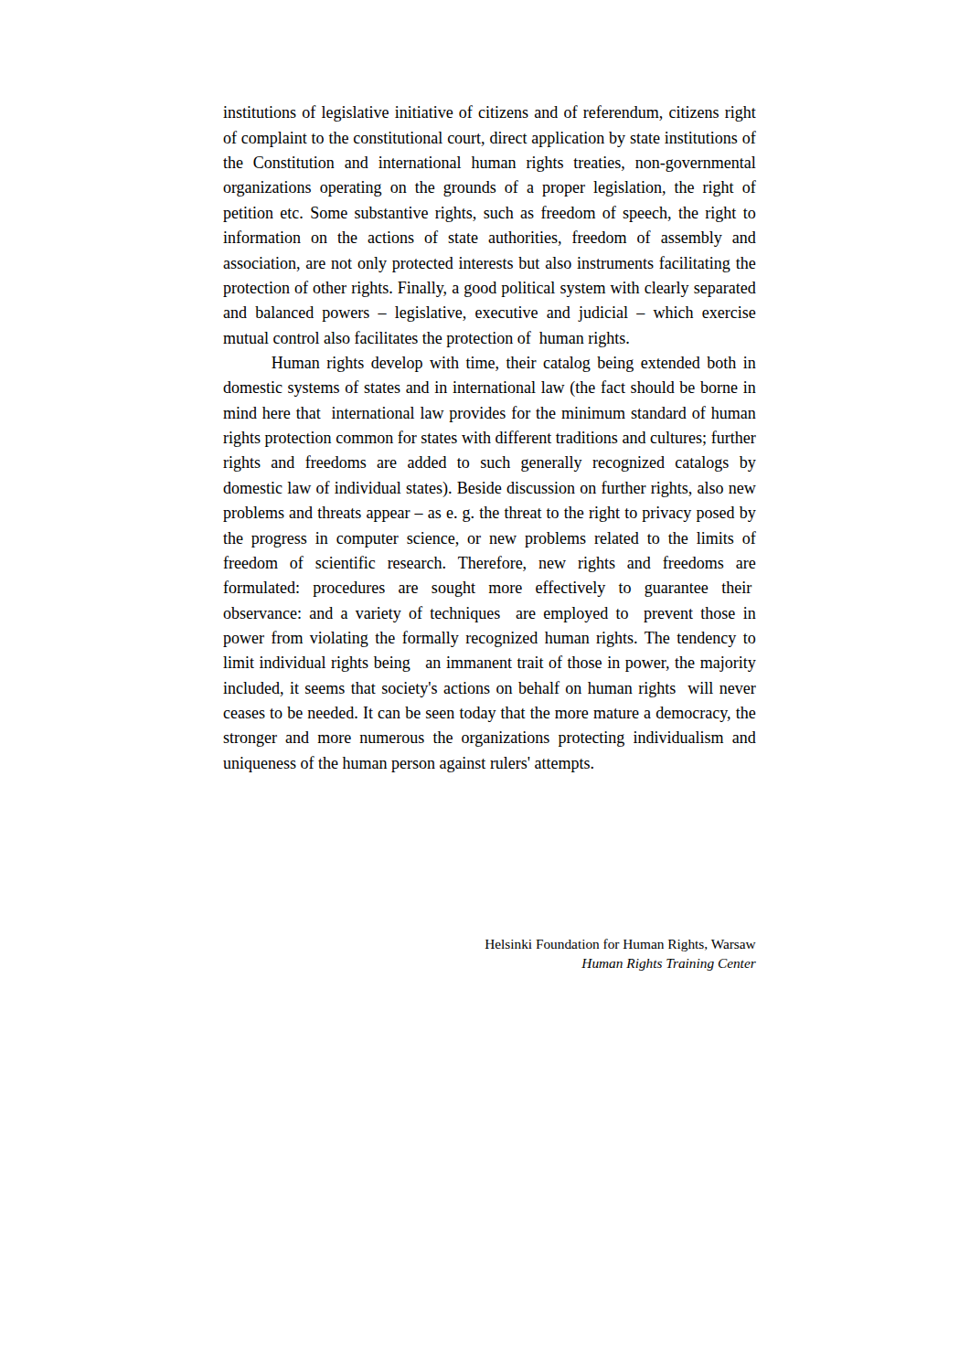institutions of legislative initiative of citizens and of referendum, citizens right of complaint to the constitutional court, direct application by state institutions of the Constitution and international human rights treaties, non-governmental organizations operating on the grounds of a proper legislation, the right of petition etc. Some substantive rights, such as freedom of speech, the right to information on the actions of state authorities, freedom of assembly and association, are not only protected interests but also instruments facilitating the protection of other rights. Finally, a good political system with clearly separated and balanced powers – legislative, executive and judicial – which exercise mutual control also facilitates the protection of human rights.
Human rights develop with time, their catalog being extended both in domestic systems of states and in international law (the fact should be borne in mind here that international law provides for the minimum standard of human rights protection common for states with different traditions and cultures; further rights and freedoms are added to such generally recognized catalogs by domestic law of individual states). Beside discussion on further rights, also new problems and threats appear – as e. g. the threat to the right to privacy posed by the progress in computer science, or new problems related to the limits of freedom of scientific research. Therefore, new rights and freedoms are formulated: procedures are sought more effectively to guarantee their observance: and a variety of techniques are employed to prevent those in power from violating the formally recognized human rights. The tendency to limit individual rights being an immanent trait of those in power, the majority included, it seems that society's actions on behalf on human rights will never ceases to be needed. It can be seen today that the more mature a democracy, the stronger and more numerous the organizations protecting individualism and uniqueness of the human person against rulers' attempts.
Helsinki Foundation for Human Rights, Warsaw
Human Rights Training Center